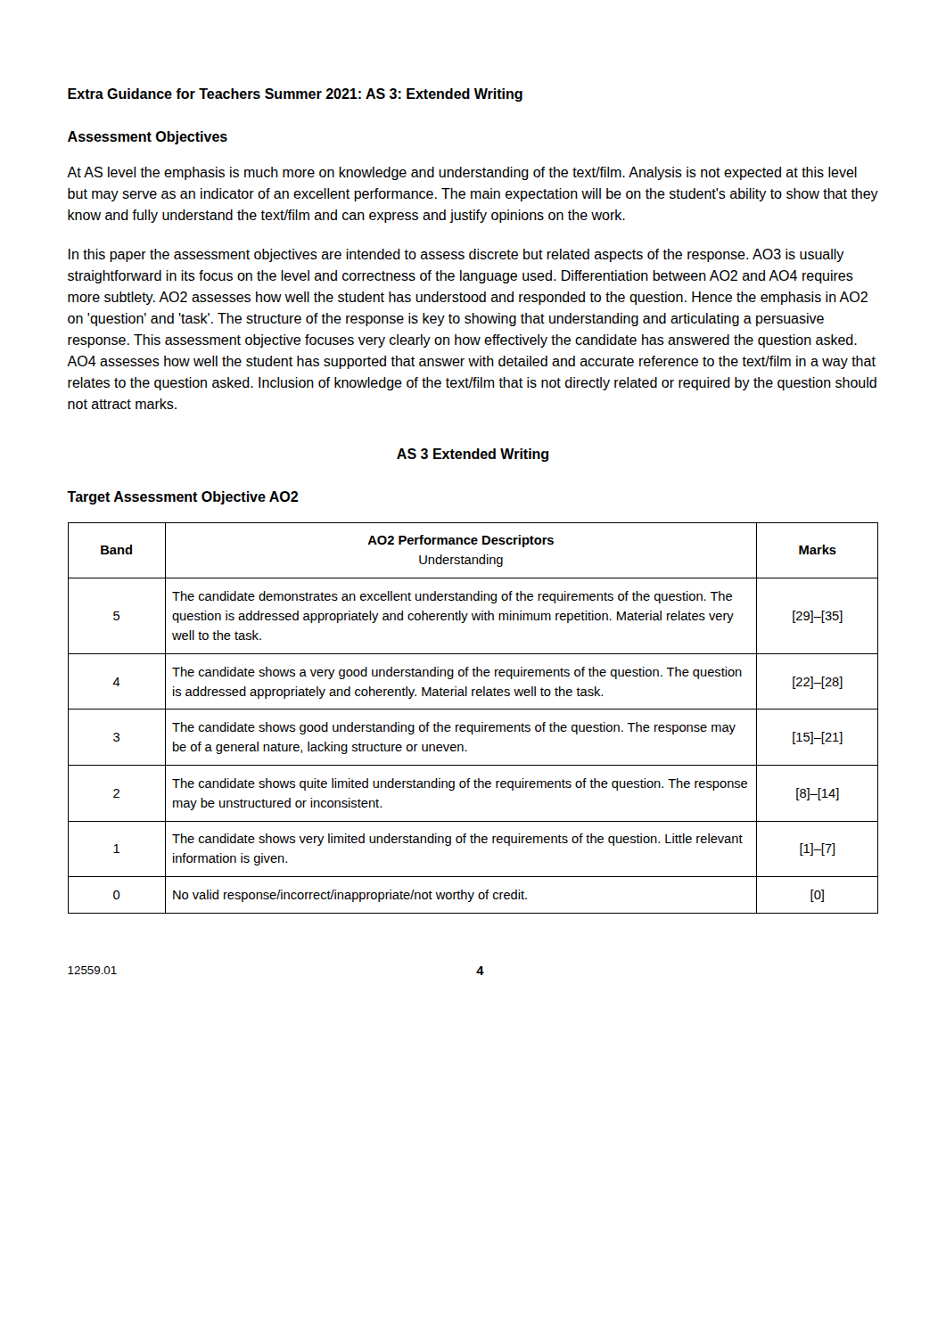Extra Guidance for Teachers Summer 2021: AS 3: Extended Writing
Assessment Objectives
At AS level the emphasis is much more on knowledge and understanding of the text/film. Analysis is not expected at this level but may serve as an indicator of an excellent performance. The main expectation will be on the student's ability to show that they know and fully understand the text/film and can express and justify opinions on the work.
In this paper the assessment objectives are intended to assess discrete but related aspects of the response. AO3 is usually straightforward in its focus on the level and correctness of the language used. Differentiation between AO2 and AO4 requires more subtlety. AO2 assesses how well the student has understood and responded to the question. Hence the emphasis in AO2 on 'question' and 'task'. The structure of the response is key to showing that understanding and articulating a persuasive response. This assessment objective focuses very clearly on how effectively the candidate has answered the question asked. AO4 assesses how well the student has supported that answer with detailed and accurate reference to the text/film in a way that relates to the question asked. Inclusion of knowledge of the text/film that is not directly related or required by the question should not attract marks.
AS 3 Extended Writing
Target Assessment Objective AO2
| Band | AO2 Performance Descriptors Understanding | Marks |
| --- | --- | --- |
| 5 | The candidate demonstrates an excellent understanding of the requirements of the question. The question is addressed appropriately and coherently with minimum repetition. Material relates very well to the task. | [29]–[35] |
| 4 | The candidate shows a very good understanding of the requirements of the question. The question is addressed appropriately and coherently. Material relates well to the task. | [22]–[28] |
| 3 | The candidate shows good understanding of the requirements of the question. The response may be of a general nature, lacking structure or uneven. | [15]–[21] |
| 2 | The candidate shows quite limited understanding of the requirements of the question. The response may be unstructured or inconsistent. | [8]–[14] |
| 1 | The candidate shows very limited understanding of the requirements of the question. Little relevant information is given. | [1]–[7] |
| 0 | No valid response/incorrect/inappropriate/not worthy of credit. | [0] |
12559.01 4